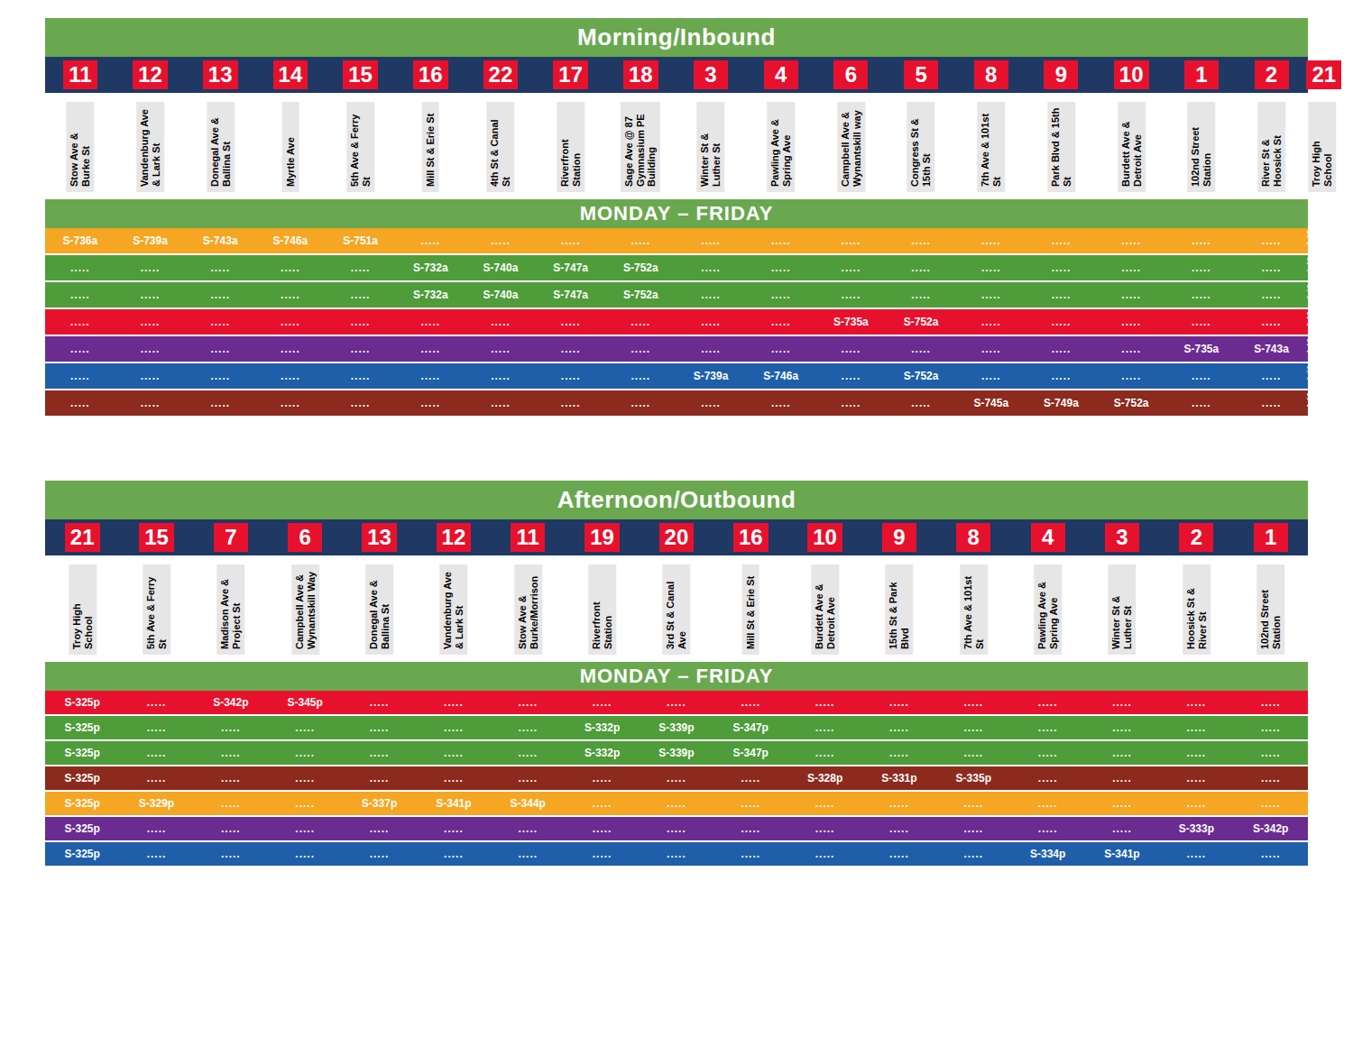Morning/Inbound
| 11 | 12 | 13 | 14 | 15 | 16 | 22 | 17 | 18 | 3 | 4 | 6 | 5 | 8 | 9 | 10 | 1 | 2 | 21 |
| Stow Ave & Burke St | Vandenburg Ave & Lark St | Donegal Ave & Ballina St | Myrtle Ave | 5th Ave & Ferry St | Mill St & Erie St | 4th St & Canal St | Riverfront Station | Sage Ave @ 87 Gymnasium PE Building | Winter St & Luther St | Pawling Ave & Spring Ave | Campbell Ave & Wynantskill way | Congress St & 15th St | 7th Ave & 101st St | Park Blvd & 15th St | Burdett Ave & Detroit Ave | 102nd Street Station | River St & Hoosick St | Troy High School |
| MONDAY – FRIDAY |
| S-736a | S-739a | S-743a | S-746a | S-751a | ..... | ..... | ..... | ..... | ..... | ..... | ..... | ..... | ..... | ..... | ..... | ..... | ..... | S-755a |
| ..... | ..... | ..... | ..... | ..... | S-732a | S-740a | S-747a | S-752a | ..... | ..... | ..... | ..... | ..... | ..... | ..... | ..... | ..... | S-755a |
| ..... | ..... | ..... | ..... | ..... | S-732a | S-740a | S-747a | S-752a | ..... | ..... | ..... | ..... | ..... | ..... | ..... | ..... | ..... | S-755a |
| ..... | ..... | ..... | ..... | ..... | ..... | ..... | ..... | ..... | ..... | ..... | S-735a | S-752a | ..... | ..... | ..... | ..... | ..... | S-755a |
| ..... | ..... | ..... | ..... | ..... | ..... | ..... | ..... | ..... | ..... | ..... | ..... | ..... | ..... | ..... | ..... | S-735a | S-743a | S-755a |
| ..... | ..... | ..... | ..... | ..... | ..... | ..... | ..... | ..... | S-739a | S-746a | ..... | S-752a | ..... | ..... | ..... | ..... | ..... | S-755a |
| ..... | ..... | ..... | ..... | ..... | ..... | ..... | ..... | ..... | ..... | ..... | ..... | ..... | S-745a | S-749a | S-752a | ..... | ..... | S-755a |
Afternoon/Outbound
| 21 | 15 | 7 | 6 | 13 | 12 | 11 | 19 | 20 | 16 | 10 | 9 | 8 | 4 | 3 | 2 | 1 |
| Troy High School | 5th Ave & Ferry St | Madison Ave & Project St | Campbell Ave & Wynantskill Way | Donegal Ave & Ballina St | Vandenburg Ave & Lark St | Stow Ave & Burke/Morrison | Riverfront Station | 3rd St & Canal Ave | Mill St & Erie St | Burdett Ave & Detroit Ave | 15th St & Park Blvd | 7th Ave & 101st St | Pawling Ave & Spring Ave | Winter St & Luther St | Hoosick St & River St | 102nd Street Station |
| MONDAY – FRIDAY |
| S-325p | ..... | S-342p | S-345p | ..... | ..... | ..... | ..... | ..... | ..... | ..... | ..... | ..... | ..... | ..... | ..... | ..... |
| S-325p | ..... | ..... | ..... | ..... | ..... | ..... | S-332p | S-339p | S-347p | ..... | ..... | ..... | ..... | ..... | ..... | ..... |
| S-325p | ..... | ..... | ..... | ..... | ..... | ..... | S-332p | S-339p | S-347p | ..... | ..... | ..... | ..... | ..... | ..... | ..... |
| S-325p | ..... | ..... | ..... | ..... | ..... | ..... | ..... | ..... | ..... | S-328p | S-331p | S-335p | ..... | ..... | ..... | ..... |
| S-325p | S-329p | ..... | ..... | S-337p | S-341p | S-344p | ..... | ..... | ..... | ..... | ..... | ..... | ..... | ..... | ..... | ..... |
| S-325p | ..... | ..... | ..... | ..... | ..... | ..... | ..... | ..... | ..... | ..... | ..... | ..... | ..... | ..... | S-333p | S-342p |
| S-325p | ..... | ..... | ..... | ..... | ..... | ..... | ..... | ..... | ..... | ..... | ..... | ..... | S-334p | S-341p | ..... | ..... |